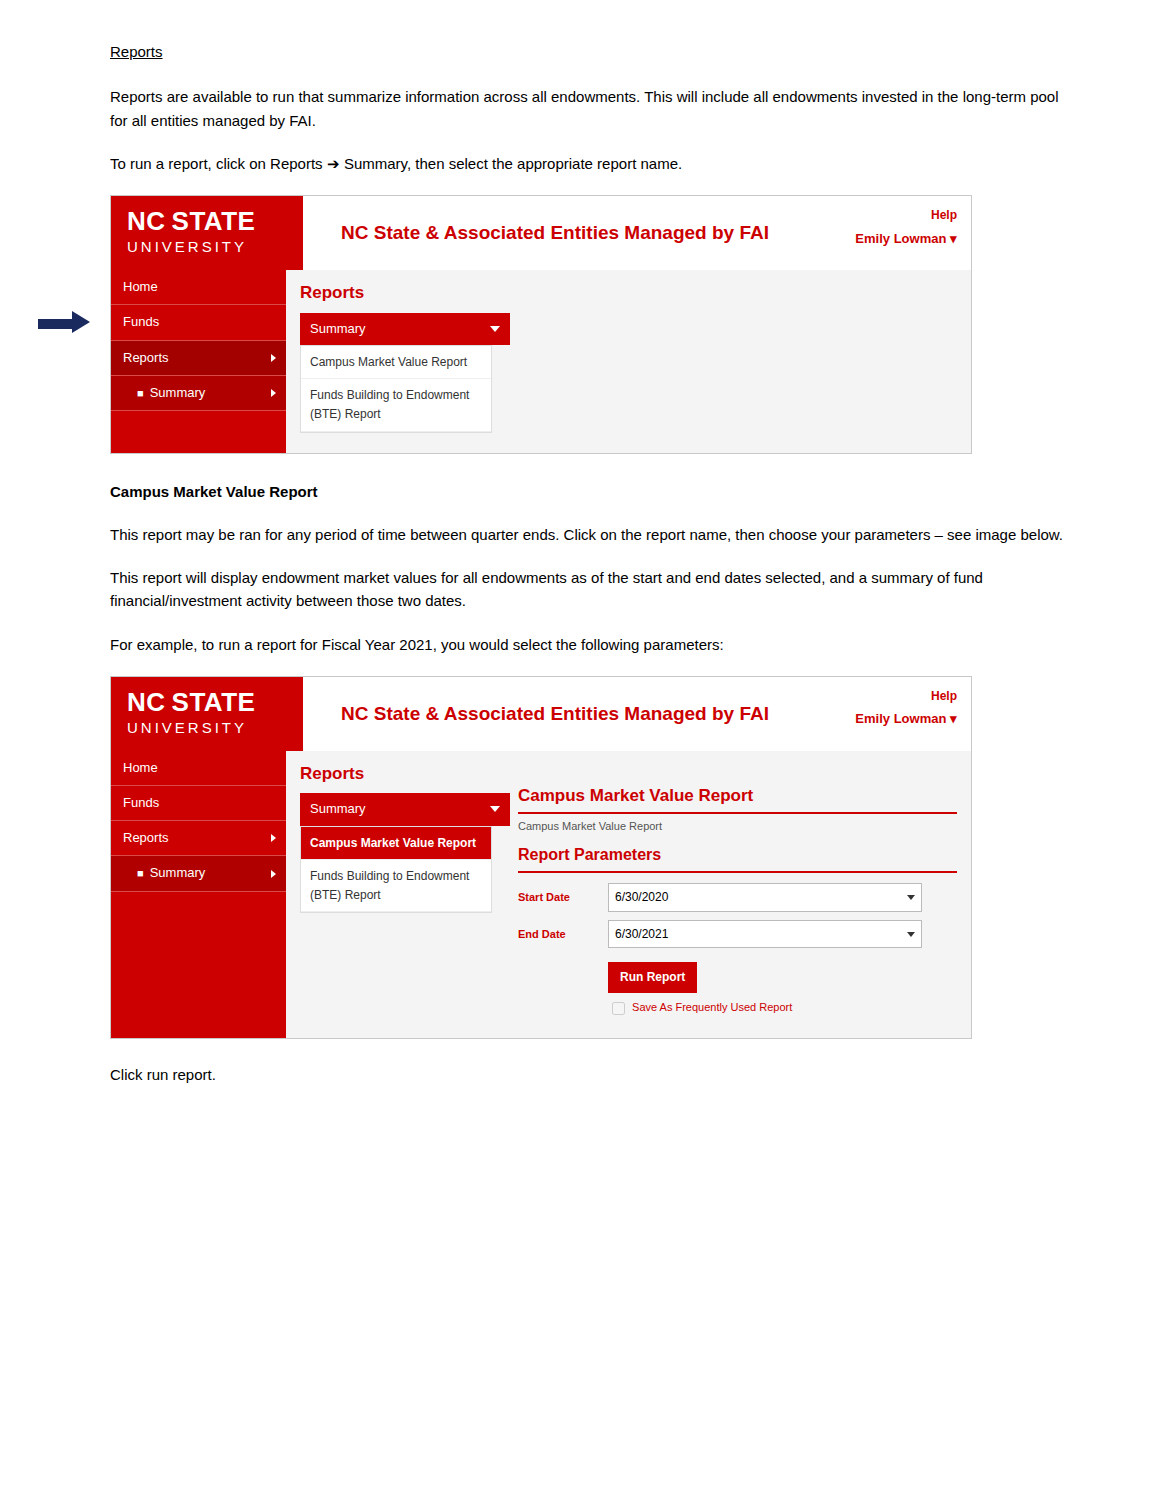Reports
Reports are available to run that summarize information across all endowments. This will include all endowments invested in the long-term pool for all entities managed by FAI.
To run a report, click on Reports ➔ Summary, then select the appropriate report name.
NC STATE
UNIVERSITY
NC State & Associated Entities Managed by FAI
Help
Emily Lowman ▾
Home
Funds
Reports
Summary
Reports
Summary
Campus Market Value Report
Funds Building to Endowment (BTE) Report
Campus Market Value Report
This report may be ran for any period of time between quarter ends. Click on the report name, then choose your parameters – see image below.
This report will display endowment market values for all endowments as of the start and end dates selected, and a summary of fund financial/investment activity between those two dates.
For example, to run a report for Fiscal Year 2021, you would select the following parameters:
NC STATE
UNIVERSITY
NC State & Associated Entities Managed by FAI
Help
Emily Lowman ▾
Home
Funds
Reports
Summary
Reports
Summary
Campus Market Value Report
Funds Building to Endowment (BTE) Report
Campus Market Value Report
Campus Market Value Report
Report Parameters
Start Date
6/30/2020
End Date
6/30/2021
Run Report
Save As Frequently Used Report
Click run report.